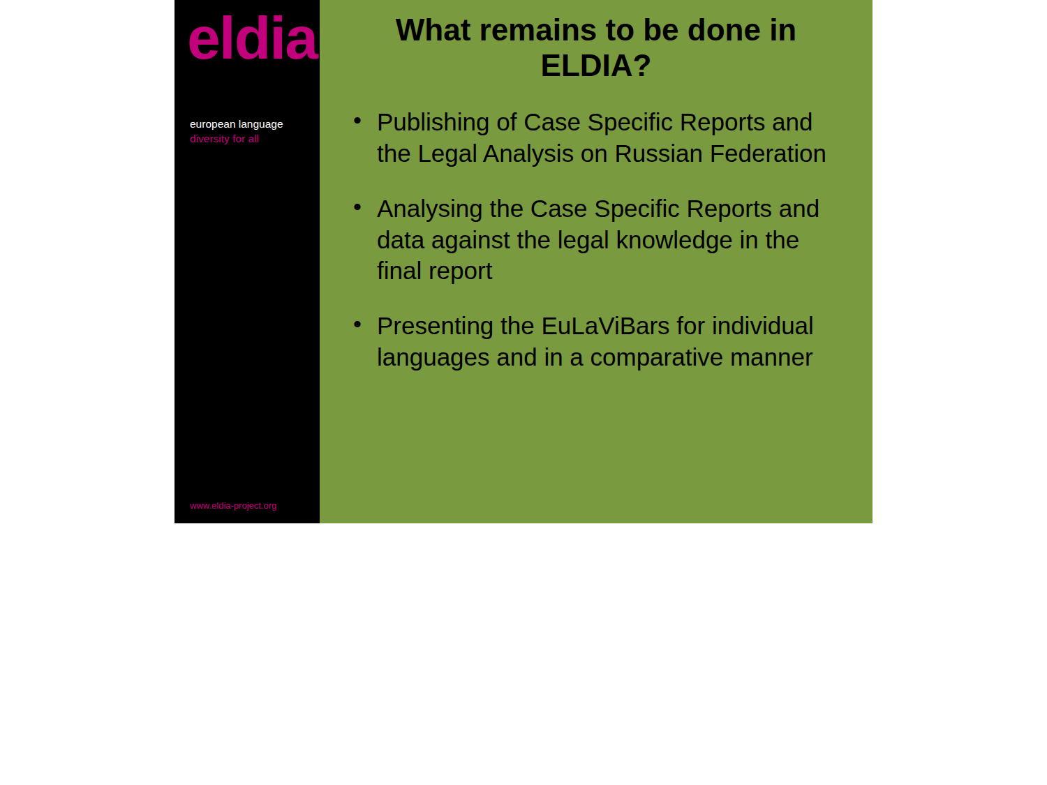eldia
european language
diversity for all
www.eldia-project.org
What remains to be done in ELDIA?
Publishing of Case Specific Reports and the Legal Analysis on Russian Federation
Analysing the Case Specific Reports and data against the legal knowledge in the final report
Presenting the EuLaViBars for individual languages and in a comparative manner